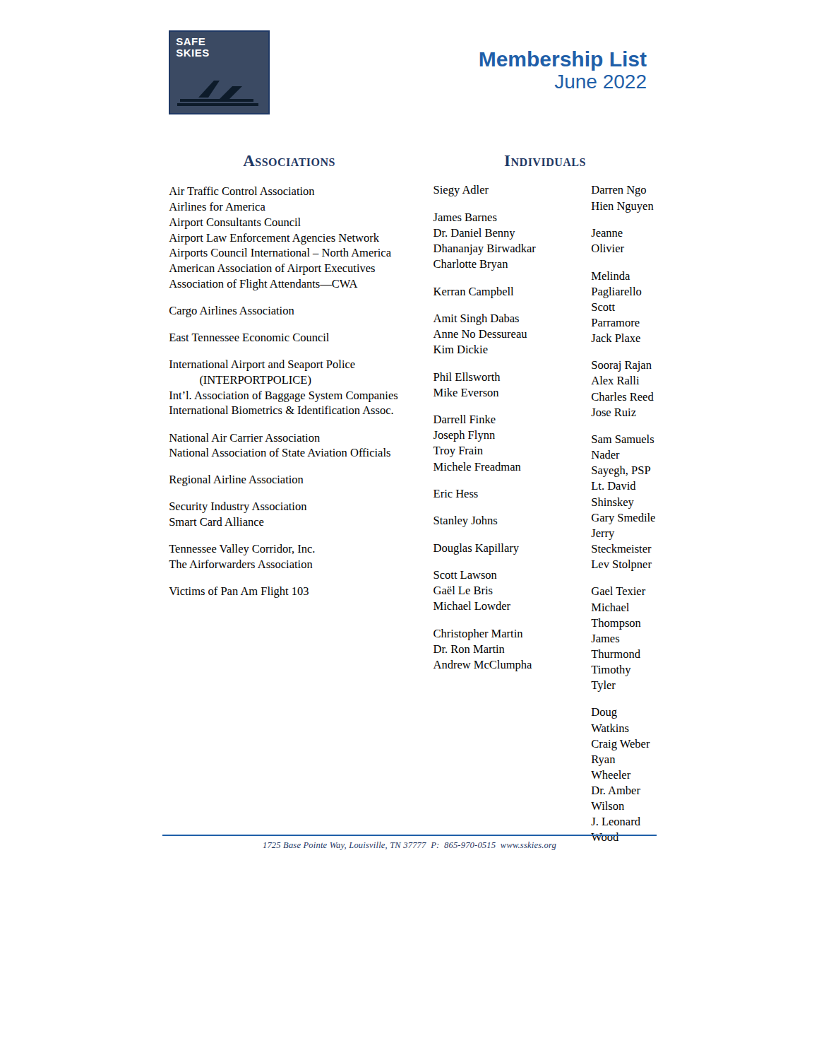SAFE
SKIES
Membership List
June 2022
Associations
Air Traffic Control Association
Airlines for America
Airport Consultants Council
Airport Law Enforcement Agencies Network
Airports Council International – North America
American Association of Airport Executives
Association of Flight Attendants—CWA
Cargo Airlines Association
East Tennessee Economic Council
International Airport and Seaport Police(INTERPORTPOLICE)
Int’l. Association of Baggage System Companies
International Biometrics & Identification Assoc.
National Air Carrier Association
National Association of State Aviation Officials
Regional Airline Association
Security Industry Association
Smart Card Alliance
Tennessee Valley Corridor, Inc.
The Airforwarders Association
Victims of Pan Am Flight 103
Individuals
Siegy Adler
James Barnes
Dr. Daniel Benny
Dhananjay Birwadkar
Charlotte Bryan
Kerran Campbell
Amit Singh Dabas
Anne No Dessureau
Kim Dickie
Phil Ellsworth
Mike Everson
Darrell Finke
Joseph Flynn
Troy Frain
Michele Freadman
Eric Hess
Stanley Johns
Douglas Kapillary
Scott Lawson
Gaël Le Bris
Michael Lowder
Christopher Martin
Dr. Ron Martin
Andrew McClumpha
Darren Ngo
Hien Nguyen
Jeanne Olivier
Melinda Pagliarello
Scott Parramore
Jack Plaxe
Sooraj Rajan
Alex Ralli
Charles Reed
Jose Ruiz
Sam Samuels
Nader Sayegh, PSP
Lt. David Shinskey
Gary Smedile
Jerry Steckmeister
Lev Stolpner
Gael Texier
Michael Thompson
James Thurmond
Timothy Tyler
Doug Watkins
Craig Weber
Ryan Wheeler
Dr. Amber Wilson
J. Leonard Wood
1725 Base Pointe Way, Louisville, TN 37777 P: 865-970-0515 www.sskies.org